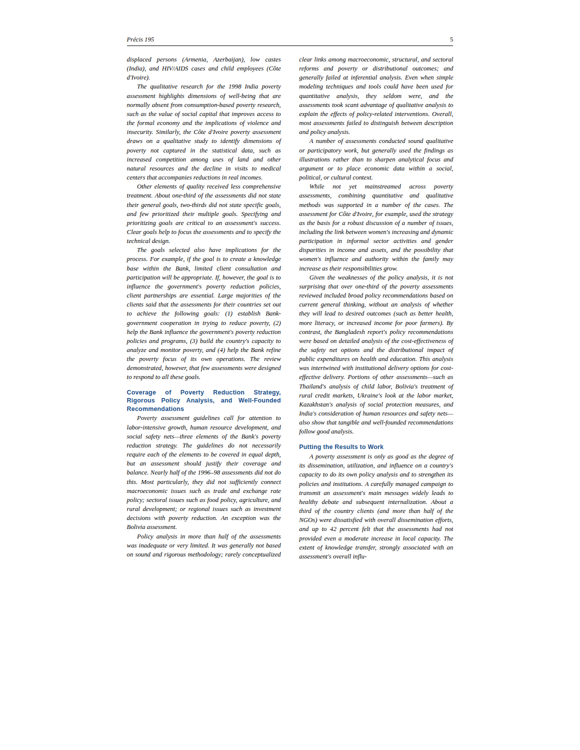Précis 195 5
displaced persons (Armenia, Azerbaijan), low castes (India), and HIV/AIDS cases and child employees (Côte d'Ivoire).
The qualitative research for the 1998 India poverty assessment highlights dimensions of well-being that are normally absent from consumption-based poverty research, such as the value of social capital that improves access to the formal economy and the implications of violence and insecurity. Similarly, the Côte d'Ivoire poverty assessment draws on a qualitative study to identify dimensions of poverty not captured in the statistical data, such as increased competition among uses of land and other natural resources and the decline in visits to medical centers that accompanies reductions in real incomes.
Other elements of quality received less comprehensive treatment. About one-third of the assessments did not state their general goals, two-thirds did not state specific goals, and few prioritized their multiple goals. Specifying and prioritizing goals are critical to an assessment's success. Clear goals help to focus the assessments and to specify the technical design.
The goals selected also have implications for the process. For example, if the goal is to create a knowledge base within the Bank, limited client consultation and participation will be appropriate. If, however, the goal is to influence the government's poverty reduction policies, client partnerships are essential. Large majorities of the clients said that the assessments for their countries set out to achieve the following goals: (1) establish Bank-government cooperation in trying to reduce poverty, (2) help the Bank influence the government's poverty reduction policies and programs, (3) build the country's capacity to analyze and monitor poverty, and (4) help the Bank refine the poverty focus of its own operations. The review demonstrated, however, that few assessments were designed to respond to all these goals.
Coverage of Poverty Reduction Strategy, Rigorous Policy Analysis, and Well-Founded Recommendations
Poverty assessment guidelines call for attention to labor-intensive growth, human resource development, and social safety nets—three elements of the Bank's poverty reduction strategy. The guidelines do not necessarily require each of the elements to be covered in equal depth, but an assessment should justify their coverage and balance. Nearly half of the 1996–98 assessments did not do this. Most particularly, they did not sufficiently connect macroeconomic issues such as trade and exchange rate policy; sectoral issues such as food policy, agriculture, and rural development; or regional issues such as investment decisions with poverty reduction. An exception was the Bolivia assessment.
Policy analysis in more than half of the assessments was inadequate or very limited. It was generally not based on sound and rigorous methodology; rarely conceptualized clear links among macroeconomic, structural, and sectoral reforms and poverty or distributional outcomes; and generally failed at inferential analysis. Even when simple modeling techniques and tools could have been used for quantitative analysis, they seldom were, and the assessments took scant advantage of qualitative analysis to explain the effects of policy-related interventions. Overall, most assessments failed to distinguish between description and policy analysis.
A number of assessments conducted sound qualitative or participatory work, but generally used the findings as illustrations rather than to sharpen analytical focus and argument or to place economic data within a social, political, or cultural context.
While not yet mainstreamed across poverty assessments, combining quantitative and qualitative methods was supported in a number of the cases. The assessment for Côte d'Ivoire, for example, used the strategy as the basis for a robust discussion of a number of issues, including the link between women's increasing and dynamic participation in informal sector activities and gender disparities in income and assets, and the possibility that women's influence and authority within the family may increase as their responsibilities grow.
Given the weaknesses of the policy analysis, it is not surprising that over one-third of the poverty assessments reviewed included broad policy recommendations based on current general thinking, without an analysis of whether they will lead to desired outcomes (such as better health, more literacy, or increased income for poor farmers). By contrast, the Bangladesh report's policy recommendations were based on detailed analysis of the cost-effectiveness of the safety net options and the distributional impact of public expenditures on health and education. This analysis was intertwined with institutional delivery options for cost-effective delivery. Portions of other assessments—such as Thailand's analysis of child labor, Bolivia's treatment of rural credit markets, Ukraine's look at the labor market, Kazakhstan's analysis of social protection measures, and India's consideration of human resources and safety nets—also show that tangible and well-founded recommendations follow good analysis.
Putting the Results to Work
A poverty assessment is only as good as the degree of its dissemination, utilization, and influence on a country's capacity to do its own policy analysis and to strengthen its policies and institutions. A carefully managed campaign to transmit an assessment's main messages widely leads to healthy debate and subsequent internalization. About a third of the country clients (and more than half of the NGOs) were dissatisfied with overall dissemination efforts, and up to 42 percent felt that the assessments had not provided even a moderate increase in local capacity. The extent of knowledge transfer, strongly associated with an assessment's overall influ-